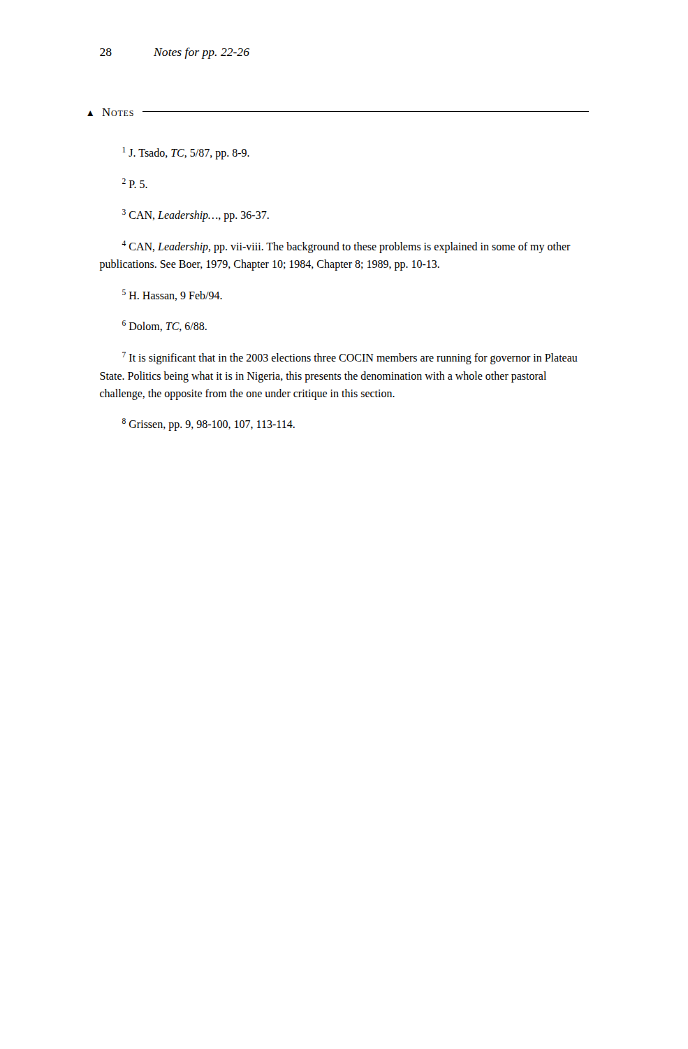28 Notes for pp. 22-26
▲ Notes
1 J. Tsado, TC, 5/87, pp. 8-9.
2 P. 5.
3 CAN, Leadership…, pp. 36-37.
4 CAN, Leadership, pp. vii-viii. The background to these problems is explained in some of my other publications. See Boer, 1979, Chapter 10; 1984, Chapter 8; 1989, pp. 10-13.
5 H. Hassan, 9 Feb/94.
6 Dolom, TC, 6/88.
7 It is significant that in the 2003 elections three COCIN members are running for governor in Plateau State. Politics being what it is in Nigeria, this presents the denomination with a whole other pastoral challenge, the opposite from the one under critique in this section.
8 Grissen, pp. 9, 98-100, 107, 113-114.